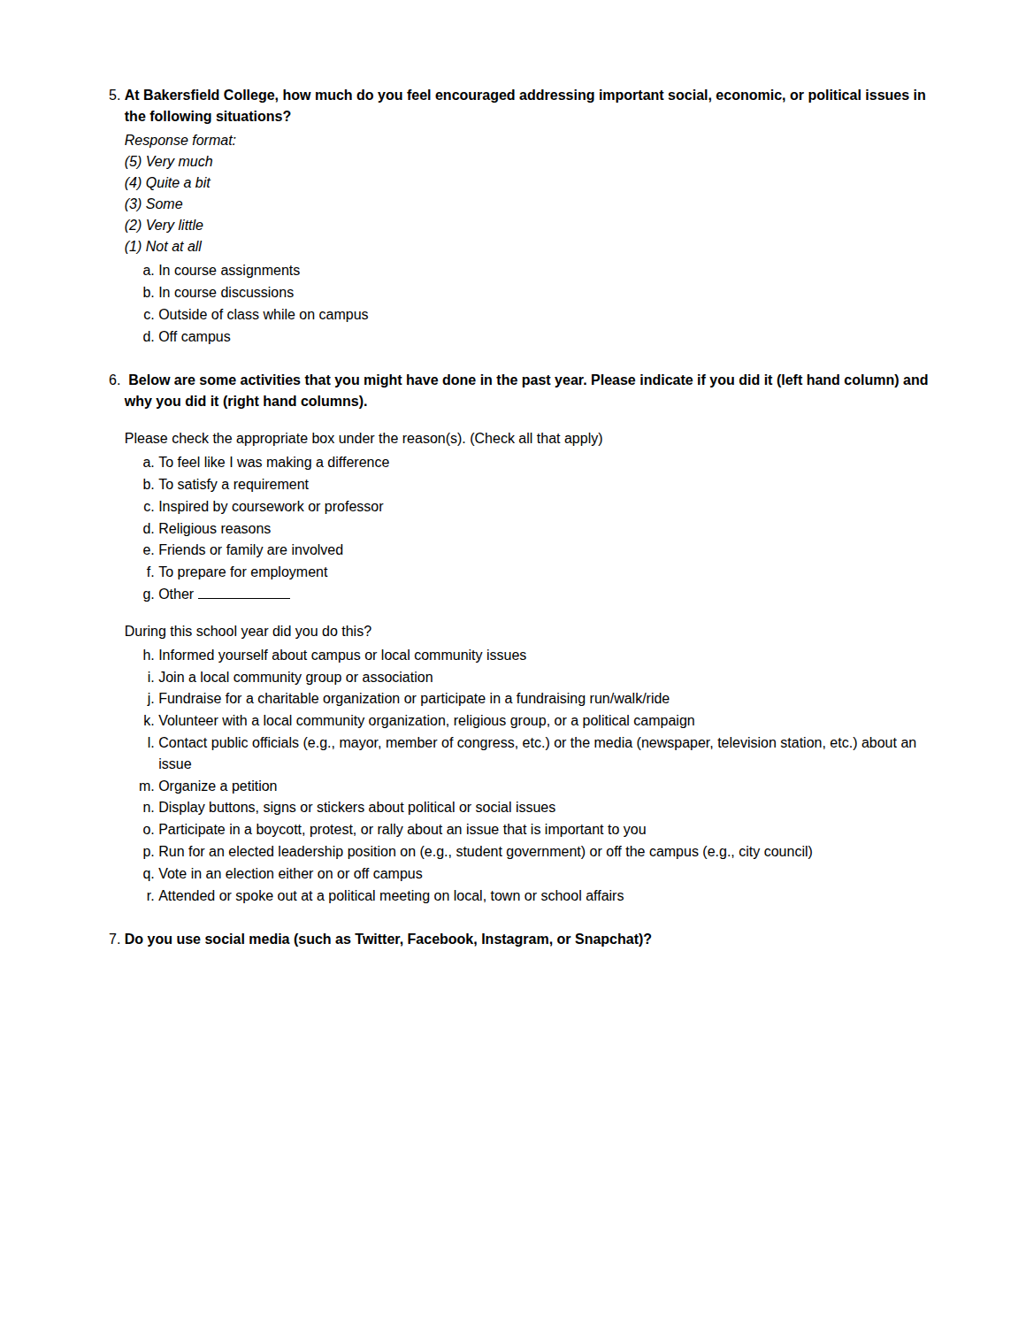At Bakersfield College, how much do you feel encouraged addressing important social, economic, or political issues in the following situations?
Response format:
(5) Very much
(4) Quite a bit
(3) Some
(2) Very little
(1) Not at all
In course assignments
In course discussions
Outside of class while on campus
Off campus
Below are some activities that you might have done in the past year. Please indicate if you did it (left hand column) and why you did it (right hand columns).
Please check the appropriate box under the reason(s). (Check all that apply)
To feel like I was making a difference
To satisfy a requirement
Inspired by coursework or professor
Religious reasons
Friends or family are involved
To prepare for employment
Other
During this school year did you do this?
Informed yourself about campus or local community issues
Join a local community group or association
Fundraise for a charitable organization or participate in a fundraising run/walk/ride
Volunteer with a local community organization, religious group, or a political campaign
Contact public officials (e.g., mayor, member of congress, etc.) or the media (newspaper, television station, etc.) about an issue
Organize a petition
Display buttons, signs or stickers about political or social issues
Participate in a boycott, protest, or rally about an issue that is important to you
Run for an elected leadership position on (e.g., student government) or off the campus (e.g., city council)
Vote in an election either on or off campus
Attended or spoke out at a political meeting on local, town or school affairs
Do you use social media (such as Twitter, Facebook, Instagram, or Snapchat)?